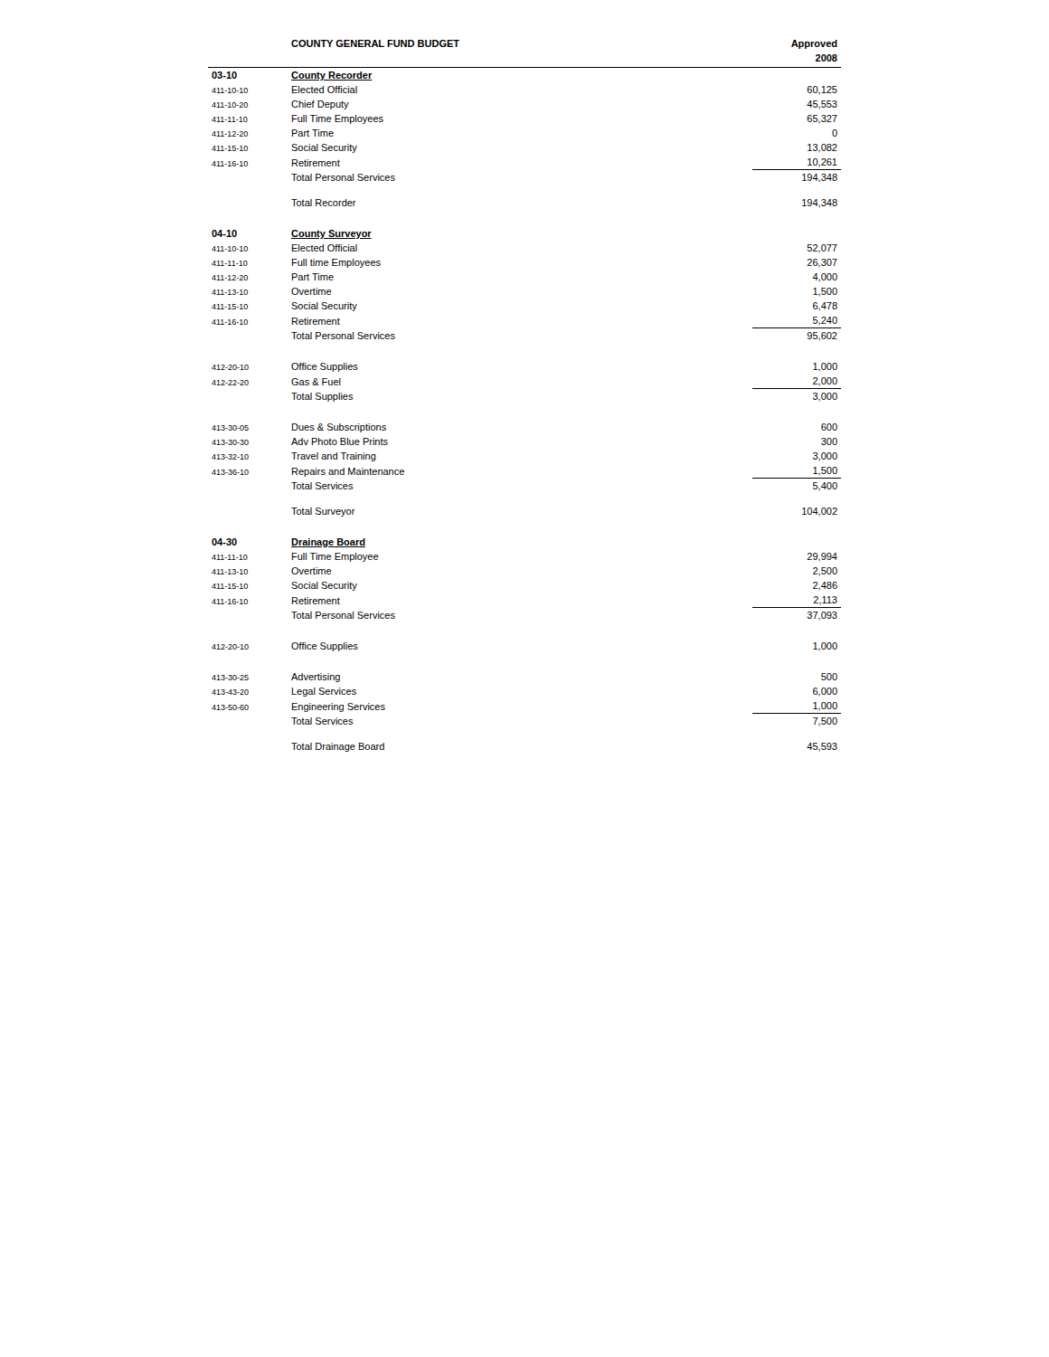| | COUNTY GENERAL FUND BUDGET | Approved |
| | | 2008 |
| 03-10 | County Recorder | |
| 411-10-10 | Elected Official | 60,125 |
| 411-10-20 | Chief Deputy | 45,553 |
| 411-11-10 | Full Time Employees | 65,327 |
| 411-12-20 | Part Time | 0 |
| 411-15-10 | Social Security | 13,082 |
| 411-16-10 | Retirement | 10,261 |
| | Total Personal Services | 194,348 |
| | Total Recorder | 194,348 |
| 04-10 | County Surveyor | |
| 411-10-10 | Elected Official | 52,077 |
| 411-11-10 | Full time Employees | 26,307 |
| 411-12-20 | Part Time | 4,000 |
| 411-13-10 | Overtime | 1,500 |
| 411-15-10 | Social Security | 6,478 |
| 411-16-10 | Retirement | 5,240 |
| | Total Personal Services | 95,602 |
| 412-20-10 | Office Supplies | 1,000 |
| 412-22-20 | Gas & Fuel | 2,000 |
| | Total Supplies | 3,000 |
| 413-30-05 | Dues & Subscriptions | 600 |
| 413-30-30 | Adv Photo Blue Prints | 300 |
| 413-32-10 | Travel and Training | 3,000 |
| 413-36-10 | Repairs and Maintenance | 1,500 |
| | Total Services | 5,400 |
| | Total Surveyor | 104,002 |
| 04-30 | Drainage Board | |
| 411-11-10 | Full Time Employee | 29,994 |
| 411-13-10 | Overtime | 2,500 |
| 411-15-10 | Social Security | 2,486 |
| 411-16-10 | Retirement | 2,113 |
| | Total Personal Services | 37,093 |
| 412-20-10 | Office Supplies | 1,000 |
| 413-30-25 | Advertising | 500 |
| 413-43-20 | Legal Services | 6,000 |
| 413-50-60 | Engineering Services | 1,000 |
| | Total Services | 7,500 |
| | Total Drainage Board | 45,593 |